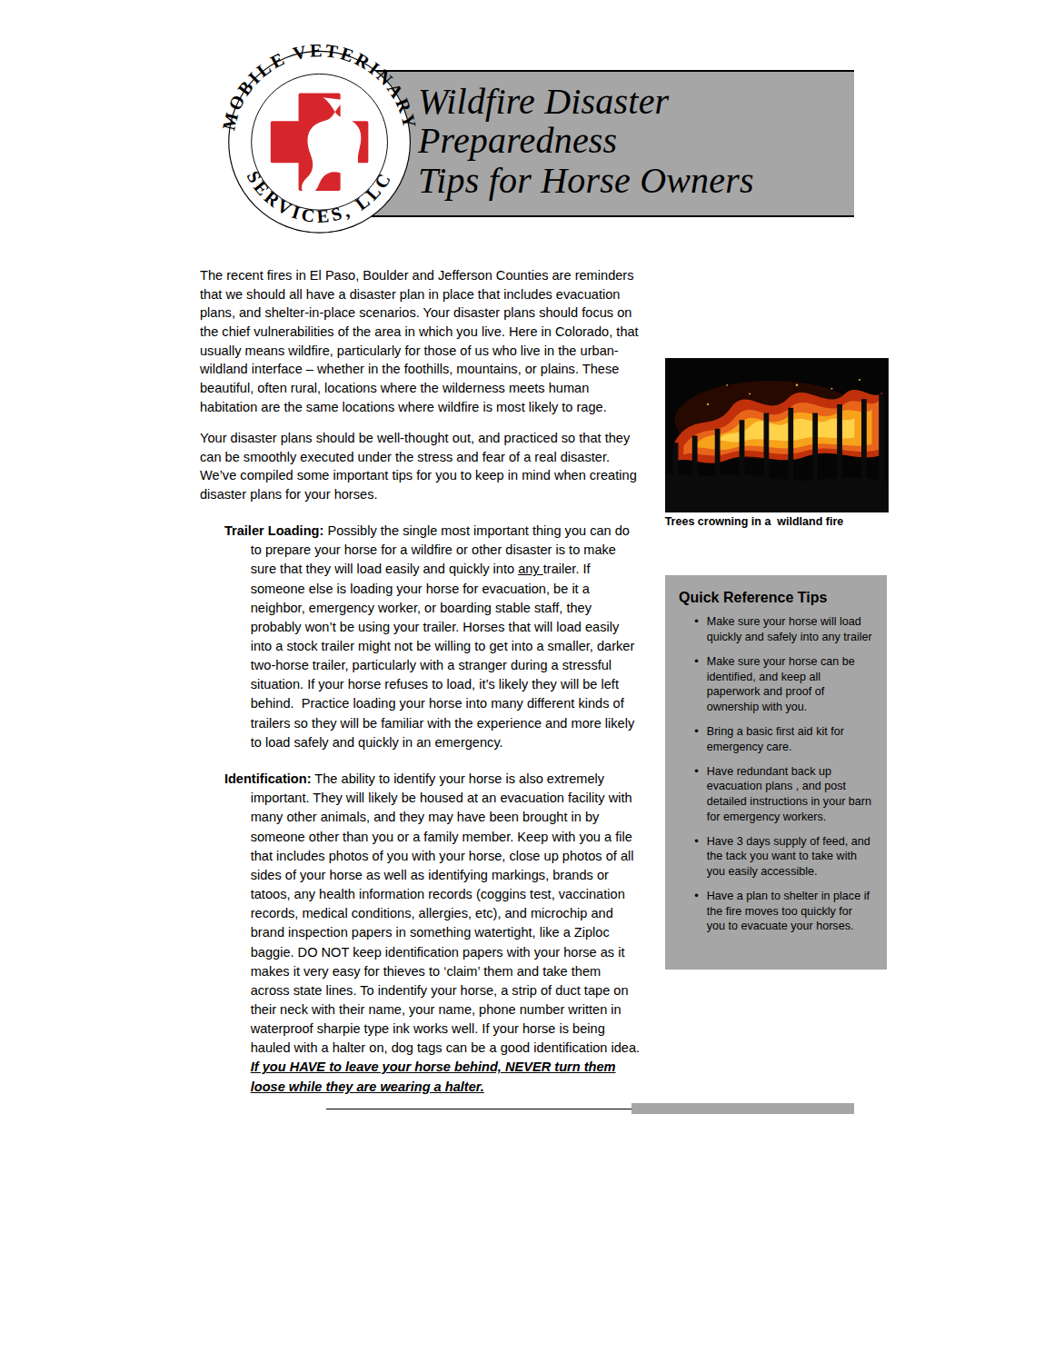Wildfire Disaster Preparedness
Tips for Horse Owners
Mobile Veterinary Services, LLC MOBILE VETERINARY SERVICES, LLC
The recent fires in El Paso, Boulder and Jefferson Counties are reminders that we should all have a disaster plan in place that includes evacuation plans, and shelter-in-place scenarios. Your disaster plans should focus on the chief vulnerabilities of the area in which you live. Here in Colorado, that usually means wildfire, particularly for those of us who live in the urban-wildland interface – whether in the foothills, mountains, or plains. These beautiful, often rural, locations where the wilderness meets human habitation are the same locations where wildfire is most likely to rage.
Your disaster plans should be well-thought out, and practiced so that they can be smoothly executed under the stress and fear of a real disaster. We’ve compiled some important tips for you to keep in mind when creating disaster plans for your horses.
Trailer Loading: Possibly the single most important thing you can do to prepare your horse for a wildfire or other disaster is to make sure that they will load easily and quickly into any trailer. If someone else is loading your horse for evacuation, be it a neighbor, emergency worker, or boarding stable staff, they probably won’t be using your trailer. Horses that will load easily into a stock trailer might not be willing to get into a smaller, darker two-horse trailer, particularly with a stranger during a stressful situation. If your horse refuses to load, it’s likely they will be left behind. Practice loading your horse into many different kinds of trailers so they will be familiar with the experience and more likely to load safely and quickly in an emergency.
Identification: The ability to identify your horse is also extremely important. They will likely be housed at an evacuation facility with many other animals, and they may have been brought in by someone other than you or a family member. Keep with you a file that includes photos of you with your horse, close up photos of all sides of your horse as well as identifying markings, brands or tatoos, any health information records (coggins test, vaccination records, medical conditions, allergies, etc), and microchip and brand inspection papers in something watertight, like a Ziploc baggie. DO NOT keep identification papers with your horse as it makes it very easy for thieves to ‘claim’ them and take them across state lines. To indentify your horse, a strip of duct tape on their neck with their name, your name, phone number written in waterproof sharpie type ink works well. If your horse is being hauled with a halter on, dog tags can be a good identification idea. If you HAVE to leave your horse behind, NEVER turn them loose while they are wearing a halter.
Trees crowning in a wildland fire
Quick Reference Tips
Make sure your horse will load quickly and safely into any trailer
Make sure your horse can be identified, and keep all paperwork and proof of ownership with you.
Bring a basic first aid kit for emergency care.
Have redundant back up evacuation plans , and post detailed instructions in your barn for emergency workers.
Have 3 days supply of feed, and the tack you want to take with you easily accessible.
Have a plan to shelter in place if the fire moves too quickly for you to evacuate your horses.